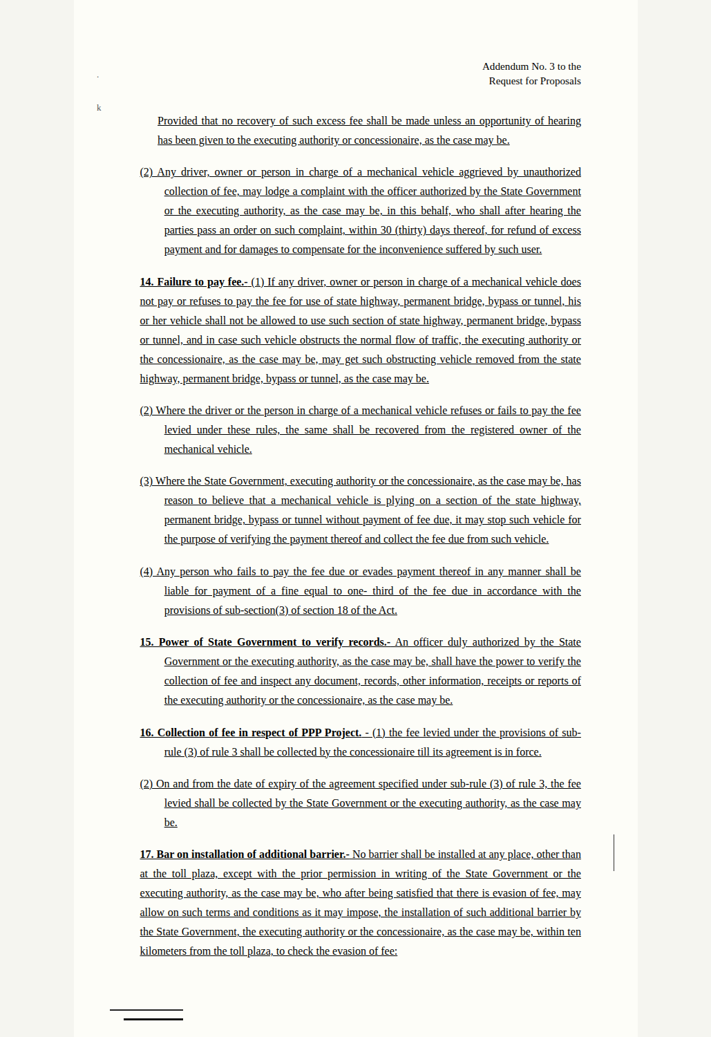.
k
Addendum No. 3 to the
Request for Proposals
Provided that no recovery of such excess fee shall be made unless an opportunity of hearing has been given to the executing authority or concessionaire, as the case may be.
(2) Any driver, owner or person in charge of a mechanical vehicle aggrieved by unauthorized collection of fee, may lodge a complaint with the officer authorized by the State Government or the executing authority, as the case may be, in this behalf, who shall after hearing the parties pass an order on such complaint, within 30 (thirty) days thereof, for refund of excess payment and for damages to compensate for the inconvenience suffered by such user.
14. Failure to pay fee.- (1) If any driver, owner or person in charge of a mechanical vehicle does not pay or refuses to pay the fee for use of state highway, permanent bridge, bypass or tunnel, his or her vehicle shall not be allowed to use such section of state highway, permanent bridge, bypass or tunnel, and in case such vehicle obstructs the normal flow of traffic, the executing authority or the concessionaire, as the case may be, may get such obstructing vehicle removed from the state highway, permanent bridge, bypass or tunnel, as the case may be.
(2) Where the driver or the person in charge of a mechanical vehicle refuses or fails to pay the fee levied under these rules, the same shall be recovered from the registered owner of the mechanical vehicle.
(3) Where the State Government, executing authority or the concessionaire, as the case may be, has reason to believe that a mechanical vehicle is plying on a section of the state highway, permanent bridge, bypass or tunnel without payment of fee due, it may stop such vehicle for the purpose of verifying the payment thereof and collect the fee due from such vehicle.
(4) Any person who fails to pay the fee due or evades payment thereof in any manner shall be liable for payment of a fine equal to one- third of the fee due in accordance with the provisions of sub-section(3) of section 18 of the Act.
15. Power of State Government to verify records.- An officer duly authorized by the State Government or the executing authority, as the case may be, shall have the power to verify the collection of fee and inspect any document, records, other information, receipts or reports of the executing authority or the concessionaire, as the case may be.
16. Collection of fee in respect of PPP Project. - (1) the fee levied under the provisions of sub-rule (3) of rule 3 shall be collected by the concessionaire till its agreement is in force.
(2) On and from the date of expiry of the agreement specified under sub-rule (3) of rule 3, the fee levied shall be collected by the State Government or the executing authority, as the case may be.
17. Bar on installation of additional barrier.- No barrier shall be installed at any place, other than at the toll plaza, except with the prior permission in writing of the State Government or the executing authority, as the case may be, who after being satisfied that there is evasion of fee, may allow on such terms and conditions as it may impose, the installation of such additional barrier by the State Government, the executing authority or the concessionaire, as the case may be, within ten kilometers from the toll plaza, to check the evasion of fee: